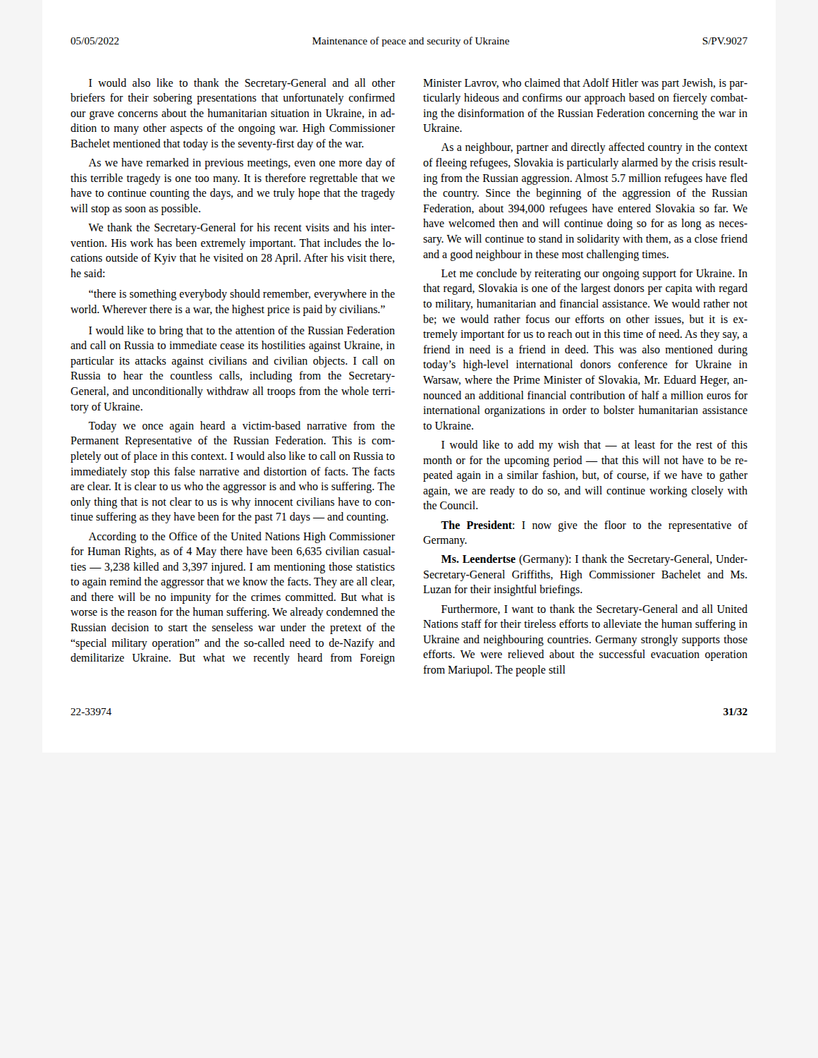05/05/2022 Maintenance of peace and security of Ukraine S/PV.9027
I would also like to thank the Secretary-General and all other briefers for their sobering presentations that unfortunately confirmed our grave concerns about the humanitarian situation in Ukraine, in addition to many other aspects of the ongoing war. High Commissioner Bachelet mentioned that today is the seventy-first day of the war.
As we have remarked in previous meetings, even one more day of this terrible tragedy is one too many. It is therefore regrettable that we have to continue counting the days, and we truly hope that the tragedy will stop as soon as possible.
We thank the Secretary-General for his recent visits and his intervention. His work has been extremely important. That includes the locations outside of Kyiv that he visited on 28 April. After his visit there, he said:
“there is something everybody should remember, everywhere in the world. Wherever there is a war, the highest price is paid by civilians.”
I would like to bring that to the attention of the Russian Federation and call on Russia to immediate cease its hostilities against Ukraine, in particular its attacks against civilians and civilian objects. I call on Russia to hear the countless calls, including from the Secretary-General, and unconditionally withdraw all troops from the whole territory of Ukraine.
Today we once again heard a victim-based narrative from the Permanent Representative of the Russian Federation. This is completely out of place in this context. I would also like to call on Russia to immediately stop this false narrative and distortion of facts. The facts are clear. It is clear to us who the aggressor is and who is suffering. The only thing that is not clear to us is why innocent civilians have to continue suffering as they have been for the past 71 days — and counting.
According to the Office of the United Nations High Commissioner for Human Rights, as of 4 May there have been 6,635 civilian casualties — 3,238 killed and 3,397 injured. I am mentioning those statistics to again remind the aggressor that we know the facts. They are all clear, and there will be no impunity for the crimes committed. But what is worse is the reason for the human suffering. We already condemned the Russian decision to start the senseless war under the pretext of the “special military operation” and the so-called need to de-Nazify and demilitarize Ukraine. But what we recently heard from Foreign Minister Lavrov, who claimed that Adolf Hitler was part Jewish, is particularly hideous and confirms our approach based on fiercely combating the disinformation of the Russian Federation concerning the war in Ukraine.
As a neighbour, partner and directly affected country in the context of fleeing refugees, Slovakia is particularly alarmed by the crisis resulting from the Russian aggression. Almost 5.7 million refugees have fled the country. Since the beginning of the aggression of the Russian Federation, about 394,000 refugees have entered Slovakia so far. We have welcomed then and will continue doing so for as long as necessary. We will continue to stand in solidarity with them, as a close friend and a good neighbour in these most challenging times.
Let me conclude by reiterating our ongoing support for Ukraine. In that regard, Slovakia is one of the largest donors per capita with regard to military, humanitarian and financial assistance. We would rather not be; we would rather focus our efforts on other issues, but it is extremely important for us to reach out in this time of need. As they say, a friend in need is a friend in deed. This was also mentioned during today’s high-level international donors conference for Ukraine in Warsaw, where the Prime Minister of Slovakia, Mr. Eduard Heger, announced an additional financial contribution of half a million euros for international organizations in order to bolster humanitarian assistance to Ukraine.
I would like to add my wish that — at least for the rest of this month or for the upcoming period — that this will not have to be repeated again in a similar fashion, but, of course, if we have to gather again, we are ready to do so, and will continue working closely with the Council.
The President: I now give the floor to the representative of Germany.
Ms. Leendertse (Germany): I thank the Secretary-General, Under-Secretary-General Griffiths, High Commissioner Bachelet and Ms. Luzan for their insightful briefings.
Furthermore, I want to thank the Secretary-General and all United Nations staff for their tireless efforts to alleviate the human suffering in Ukraine and neighbouring countries. Germany strongly supports those efforts. We were relieved about the successful evacuation operation from Mariupol. The people still
22-33974 31/32